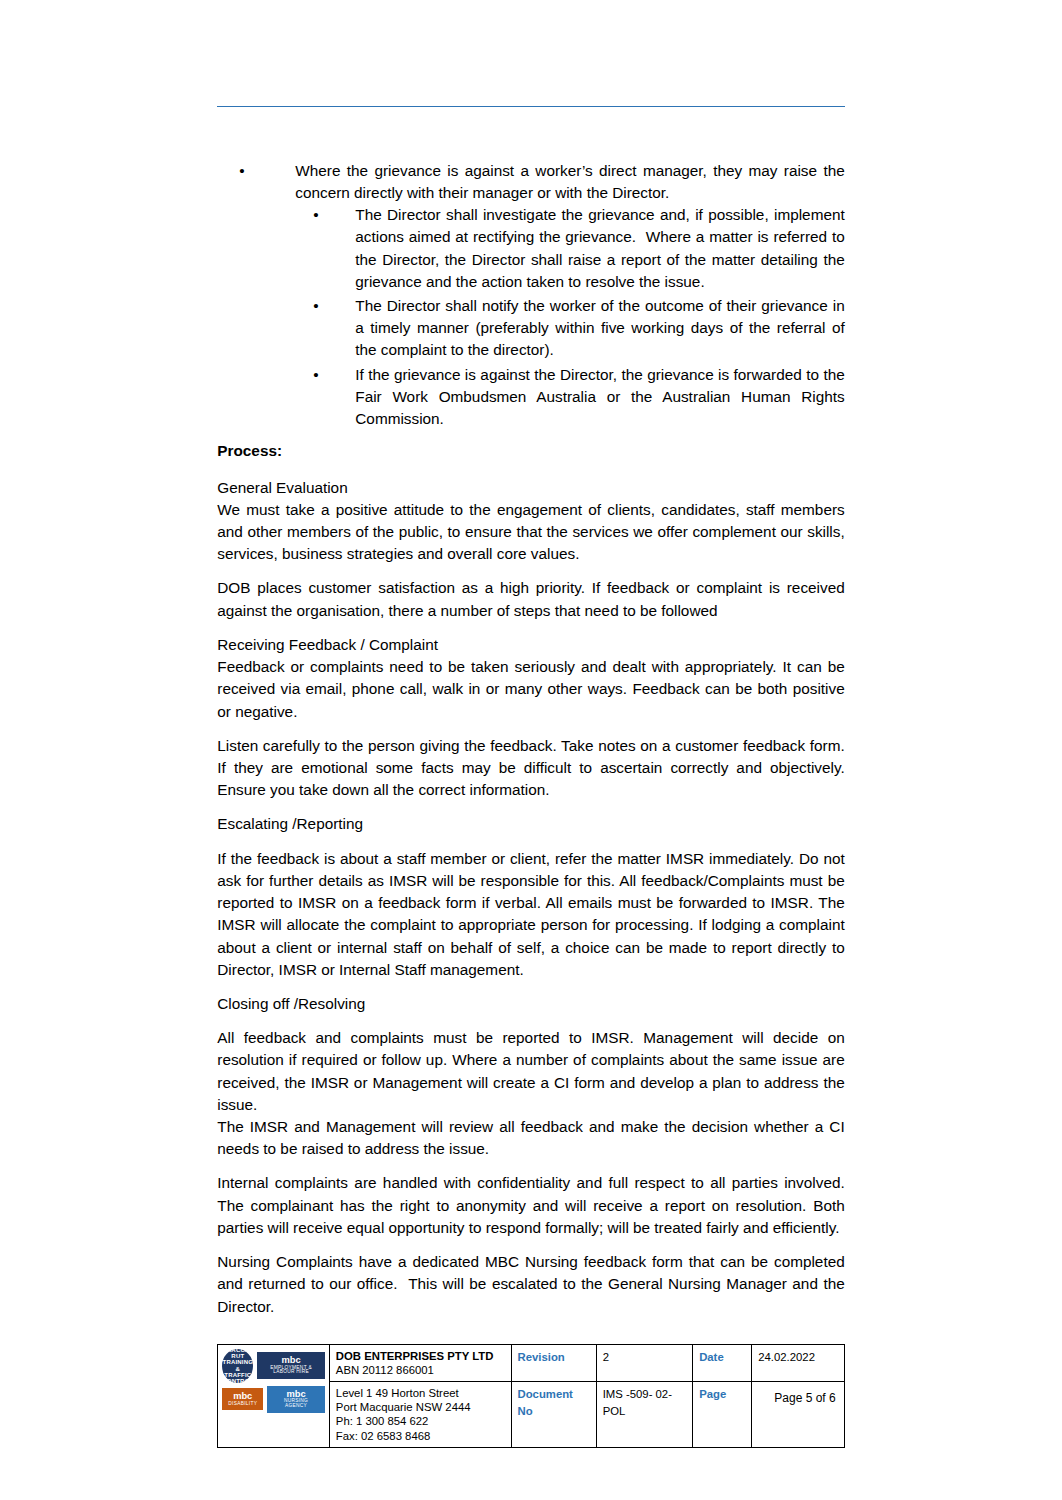Where the grievance is against a worker’s direct manager, they may raise the concern directly with their manager or with the Director.
The Director shall investigate the grievance and, if possible, implement actions aimed at rectifying the grievance. Where a matter is referred to the Director, the Director shall raise a report of the matter detailing the grievance and the action taken to resolve the issue.
The Director shall notify the worker of the outcome of their grievance in a timely manner (preferably within five working days of the referral of the complaint to the director).
If the grievance is against the Director, the grievance is forwarded to the Fair Work Ombudsmen Australia or the Australian Human Rights Commission.
Process:
General Evaluation
We must take a positive attitude to the engagement of clients, candidates, staff members and other members of the public, to ensure that the services we offer complement our skills, services, business strategies and overall core values.
DOB places customer satisfaction as a high priority. If feedback or complaint is received against the organisation, there a number of steps that need to be followed
Receiving Feedback / Complaint
Feedback or complaints need to be taken seriously and dealt with appropriately. It can be received via email, phone call, walk in or many other ways. Feedback can be both positive or negative.
Listen carefully to the person giving the feedback. Take notes on a customer feedback form. If they are emotional some facts may be difficult to ascertain correctly and objectively. Ensure you take down all the correct information.
Escalating /Reporting
If the feedback is about a staff member or client, refer the matter IMSR immediately. Do not ask for further details as IMSR will be responsible for this. All feedback/Complaints must be reported to IMSR on a feedback form if verbal. All emails must be forwarded to IMSR. The IMSR will allocate the complaint to appropriate person for processing. If lodging a complaint about a client or internal staff on behalf of self, a choice can be made to report directly to Director, IMSR or Internal Staff management.
Closing off /Resolving
All feedback and complaints must be reported to IMSR. Management will decide on resolution if required or follow up. Where a number of complaints about the same issue are received, the IMSR or Management will create a CI form and develop a plan to address the issue.
The IMSR and Management will review all feedback and make the decision whether a CI needs to be raised to address the issue.
Internal complaints are handled with confidentiality and full respect to all parties involved. The complainant has the right to anonymity and will receive a report on resolution. Both parties will receive equal opportunity to respond formally; will be treated fairly and efficiently.
Nursing Complaints have a dedicated MBC Nursing feedback form that can be completed and returned to our office. This will be escalated to the General Nursing Manager and the Director.
| MACCA RUT TRAINING & TRAFFIC CONTROL mbc EMPLOYMENT & LABOUR HIRE mbc DISABILITY mbc NURSING AGENCY | DOB ENTERPRISES PTY LTD ABN 20112 866001 | Revision | 2 | Date | 24.02.2022 |
| Level 1 49 Horton Street Port Macquarie NSW 2444 Ph: 1 300 854 622 Fax: 02 6583 8468 | Document No | IMS -509- 02-POL | Page | Page 5 of 6 |